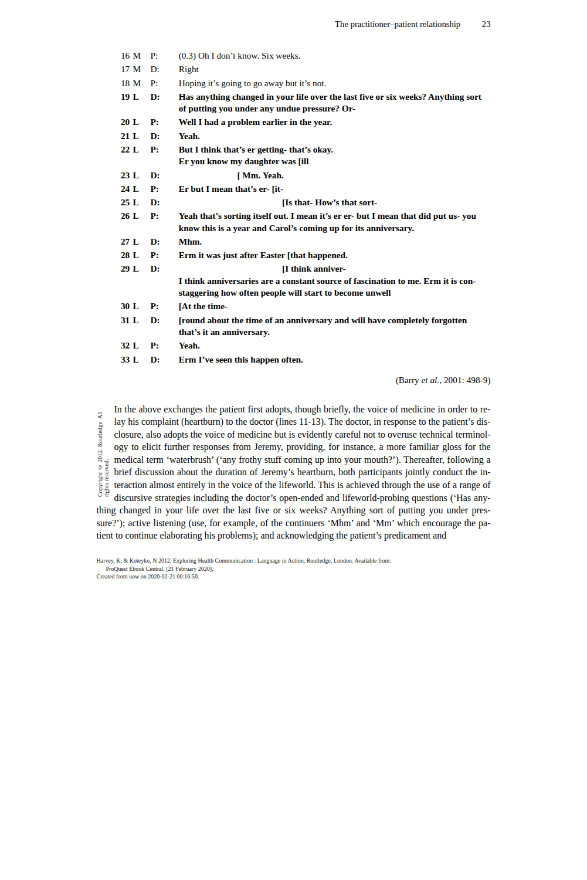The practitioner–patient relationship 23
| 16 | M | P: | (0.3) Oh I don’t know. Six weeks. |
| 17 | M | D: | Right |
| 18 | M | P: | Hoping it’s going to go away but it’s not. |
| 19 | L | D: | Has anything changed in your life over the last five or six weeks? Anything sort of putting you under any undue pressure? Or- |
| 20 | L | P: | Well I had a problem earlier in the year. |
| 21 | L | D: | Yeah. |
| 22 | L | P: | But I think that’s er getting- that’s okay. Er you know my daughter was [ill |
| 23 | L | D: | [ Mm. Yeah. |
| 24 | L | P: | Er but I mean that’s er- [it- |
| 25 | L | D: | [Is that- How’s that sort- |
| 26 | L | P: | Yeah that’s sorting itself out. I mean it’s er er- but I mean that did put us- you know this is a year and Carol’s coming up for its anniversary. |
| 27 | L | D: | Mhm. |
| 28 | L | P: | Erm it was just after Easter [that happened. |
| 29 | L | D: | [I think anniver- I think anniversaries are a constant source of fascination to me. Erm it is con- staggering how often people will start to become unwell |
| 30 | L | P: | [At the time- |
| 31 | L | D: | [round about the time of an anniversary and will have completely forgotten that’s it an anniversary. |
| 32 | L | P: | Yeah. |
| 33 | L | D: | Erm I’ve seen this happen often. |
(Barry et al., 2001: 498-9)
Copyright © 2012. Routledge. All rights reserved.
In the above exchanges the patient first adopts, though briefly, the voice of medicine in order to relay his complaint (heartburn) to the doctor (lines 11-13). The doctor, in response to the patient’s disclosure, also adopts the voice of medicine but is evidently careful not to overuse technical terminology to elicit further responses from Jeremy, providing, for instance, a more familiar gloss for the medical term ‘waterbrush’ (‘any frothy stuff coming up into your mouth?’). Thereafter, following a brief discussion about the duration of Jeremy’s heartburn, both participants jointly conduct the interaction almost entirely in the voice of the lifeworld. This is achieved through the use of a range of discursive strategies including the doctor’s open-ended and lifeworld-probing questions (‘Has anything changed in your life over the last five or six weeks? Anything sort of putting you under pressure?’); active listening (use, for example, of the continuers ‘Mhm’ and ‘Mm’ which encourage the patient to continue elaborating his problems); and acknowledging the patient’s predicament and
Harvey, K, & Koteyko, N 2012, Exploring Health Communication : Language in Action, Routledge, London. Available from: ProQuest Ebook Central. [21 February 2020]. Created from uow on 2020-02-21 00:16:50.